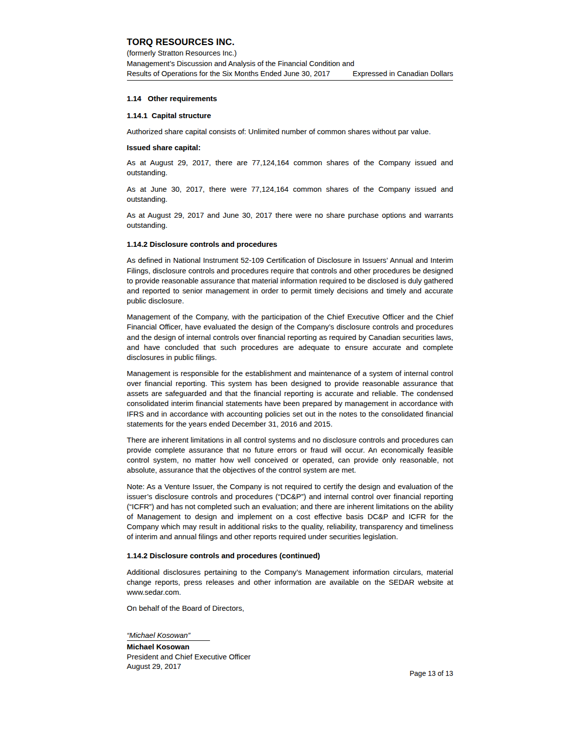TORQ RESOURCES INC.
(formerly Stratton Resources Inc.)
Management’s Discussion and Analysis of the Financial Condition and
Results of Operations for the Six Months Ended June 30, 2017 Expressed in Canadian Dollars
1.14 Other requirements
1.14.1 Capital structure
Authorized share capital consists of: Unlimited number of common shares without par value.
Issued share capital:
As at August 29, 2017, there are 77,124,164 common shares of the Company issued and outstanding.
As at June 30, 2017, there were 77,124,164 common shares of the Company issued and outstanding.
As at August 29, 2017 and June 30, 2017 there were no share purchase options and warrants outstanding.
1.14.2 Disclosure controls and procedures
As defined in National Instrument 52-109 Certification of Disclosure in Issuers’ Annual and Interim Filings, disclosure controls and procedures require that controls and other procedures be designed to provide reasonable assurance that material information required to be disclosed is duly gathered and reported to senior management in order to permit timely decisions and timely and accurate public disclosure.
Management of the Company, with the participation of the Chief Executive Officer and the Chief Financial Officer, have evaluated the design of the Company’s disclosure controls and procedures and the design of internal controls over financial reporting as required by Canadian securities laws, and have concluded that such procedures are adequate to ensure accurate and complete disclosures in public filings.
Management is responsible for the establishment and maintenance of a system of internal control over financial reporting. This system has been designed to provide reasonable assurance that assets are safeguarded and that the financial reporting is accurate and reliable. The condensed consolidated interim financial statements have been prepared by management in accordance with IFRS and in accordance with accounting policies set out in the notes to the consolidated financial statements for the years ended December 31, 2016 and 2015.
There are inherent limitations in all control systems and no disclosure controls and procedures can provide complete assurance that no future errors or fraud will occur. An economically feasible control system, no matter how well conceived or operated, can provide only reasonable, not absolute, assurance that the objectives of the control system are met.
Note: As a Venture Issuer, the Company is not required to certify the design and evaluation of the issuer’s disclosure controls and procedures (“DC&P”) and internal control over financial reporting (“ICFR”) and has not completed such an evaluation; and there are inherent limitations on the ability of Management to design and implement on a cost effective basis DC&P and ICFR for the Company which may result in additional risks to the quality, reliability, transparency and timeliness of interim and annual filings and other reports required under securities legislation.
1.14.2 Disclosure controls and procedures (continued)
Additional disclosures pertaining to the Company’s Management information circulars, material change reports, press releases and other information are available on the SEDAR website at www.sedar.com.
On behalf of the Board of Directors,
“Michael Kosowan”
Michael Kosowan
President and Chief Executive Officer
August 29, 2017
Page 13 of 13